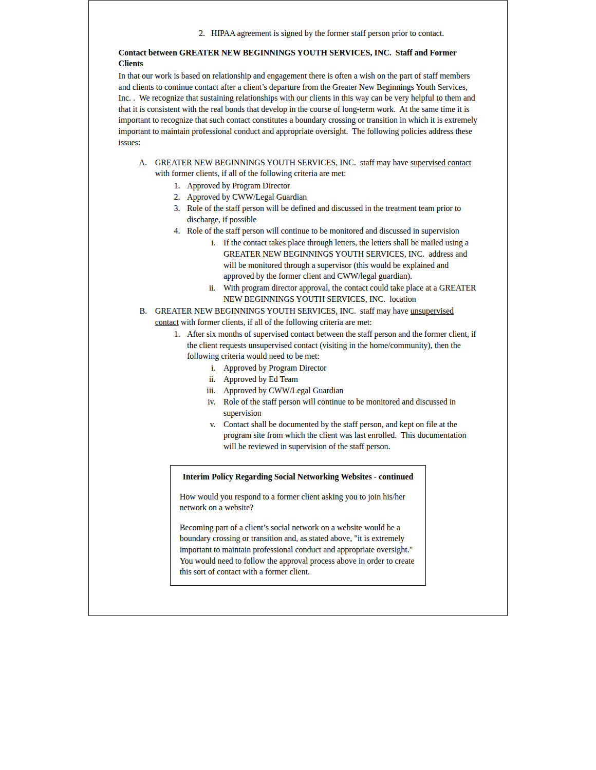2. HIPAA agreement is signed by the former staff person prior to contact.
Contact between GREATER NEW BEGINNINGS YOUTH SERVICES, INC. Staff and Former Clients
In that our work is based on relationship and engagement there is often a wish on the part of staff members and clients to continue contact after a client’s departure from the Greater New Beginnings Youth Services, Inc. . We recognize that sustaining relationships with our clients in this way can be very helpful to them and that it is consistent with the real bonds that develop in the course of long-term work. At the same time it is important to recognize that such contact constitutes a boundary crossing or transition in which it is extremely important to maintain professional conduct and appropriate oversight. The following policies address these issues:
GREATER NEW BEGINNINGS YOUTH SERVICES, INC. staff may have supervised contact with former clients, if all of the following criteria are met:
Approved by Program Director
Approved by CWW/Legal Guardian
Role of the staff person will be defined and discussed in the treatment team prior to discharge, if possible
Role of the staff person will continue to be monitored and discussed in supervision
If the contact takes place through letters, the letters shall be mailed using a GREATER NEW BEGINNINGS YOUTH SERVICES, INC. address and will be monitored through a supervisor (this would be explained and approved by the former client and CWW/legal guardian).
With program director approval, the contact could take place at a GREATER NEW BEGINNINGS YOUTH SERVICES, INC. location
GREATER NEW BEGINNINGS YOUTH SERVICES, INC. staff may have unsupervised contact with former clients, if all of the following criteria are met:
After six months of supervised contact between the staff person and the former client, if the client requests unsupervised contact (visiting in the home/community), then the following criteria would need to be met:
Approved by Program Director
Approved by Ed Team
Approved by CWW/Legal Guardian
Role of the staff person will continue to be monitored and discussed in supervision
Contact shall be documented by the staff person, and kept on file at the program site from which the client was last enrolled. This documentation will be reviewed in supervision of the staff person.
Interim Policy Regarding Social Networking Websites - continued
How would you respond to a former client asking you to join his/her network on a website?
Becoming part of a client’s social network on a website would be a boundary crossing or transition and, as stated above, "it is extremely important to maintain professional conduct and appropriate oversight." You would need to follow the approval process above in order to create this sort of contact with a former client.